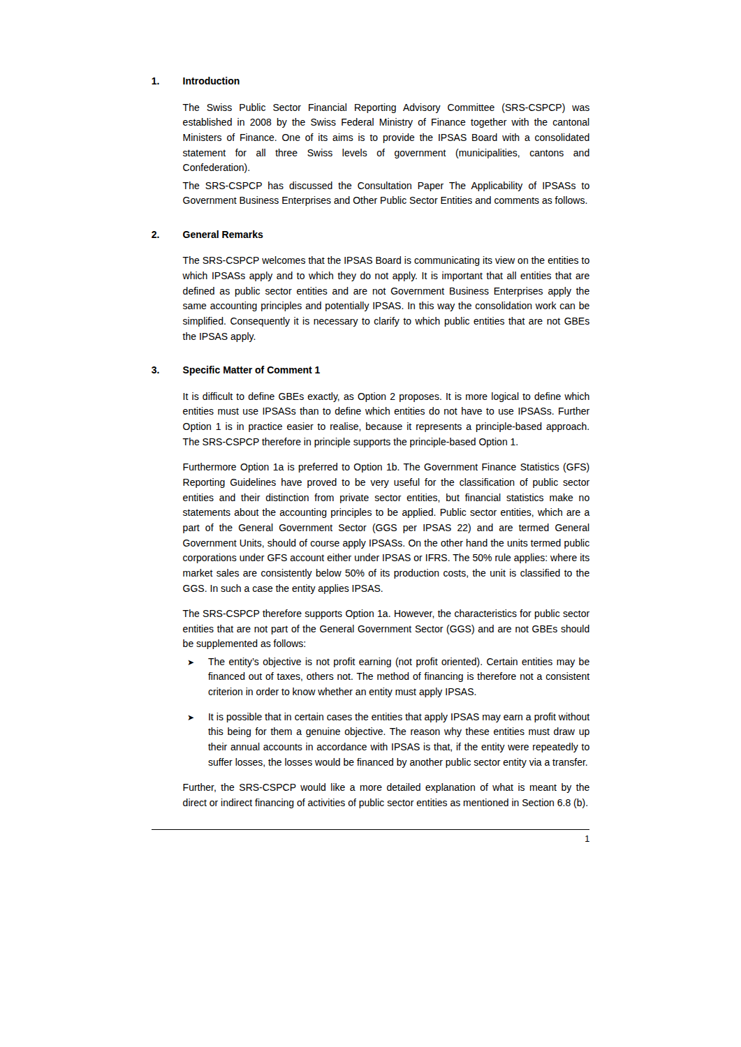1. Introduction
The Swiss Public Sector Financial Reporting Advisory Committee (SRS-CSPCP) was established in 2008 by the Swiss Federal Ministry of Finance together with the cantonal Ministers of Finance. One of its aims is to provide the IPSAS Board with a consolidated statement for all three Swiss levels of government (municipalities, cantons and Confederation).
The SRS-CSPCP has discussed the Consultation Paper The Applicability of IPSASs to Government Business Enterprises and Other Public Sector Entities and comments as follows.
2. General Remarks
The SRS-CSPCP welcomes that the IPSAS Board is communicating its view on the entities to which IPSASs apply and to which they do not apply. It is important that all entities that are defined as public sector entities and are not Government Business Enterprises apply the same accounting principles and potentially IPSAS. In this way the consolidation work can be simplified. Consequently it is necessary to clarify to which public entities that are not GBEs the IPSAS apply.
3. Specific Matter of Comment 1
It is difficult to define GBEs exactly, as Option 2 proposes. It is more logical to define which entities must use IPSASs than to define which entities do not have to use IPSASs. Further Option 1 is in practice easier to realise, because it represents a principle-based approach. The SRS-CSPCP therefore in principle supports the principle-based Option 1.
Furthermore Option 1a is preferred to Option 1b. The Government Finance Statistics (GFS) Reporting Guidelines have proved to be very useful for the classification of public sector entities and their distinction from private sector entities, but financial statistics make no statements about the accounting principles to be applied. Public sector entities, which are a part of the General Government Sector (GGS per IPSAS 22) and are termed General Government Units, should of course apply IPSASs. On the other hand the units termed public corporations under GFS account either under IPSAS or IFRS. The 50% rule applies: where its market sales are consistently below 50% of its production costs, the unit is classified to the GGS. In such a case the entity applies IPSAS.
The SRS-CSPCP therefore supports Option 1a. However, the characteristics for public sector entities that are not part of the General Government Sector (GGS) and are not GBEs should be supplemented as follows:
The entity’s objective is not profit earning (not profit oriented). Certain entities may be financed out of taxes, others not. The method of financing is therefore not a consistent criterion in order to know whether an entity must apply IPSAS.
It is possible that in certain cases the entities that apply IPSAS may earn a profit without this being for them a genuine objective. The reason why these entities must draw up their annual accounts in accordance with IPSAS is that, if the entity were repeatedly to suffer losses, the losses would be financed by another public sector entity via a transfer.
Further, the SRS-CSPCP would like a more detailed explanation of what is meant by the direct or indirect financing of activities of public sector entities as mentioned in Section 6.8 (b).
1